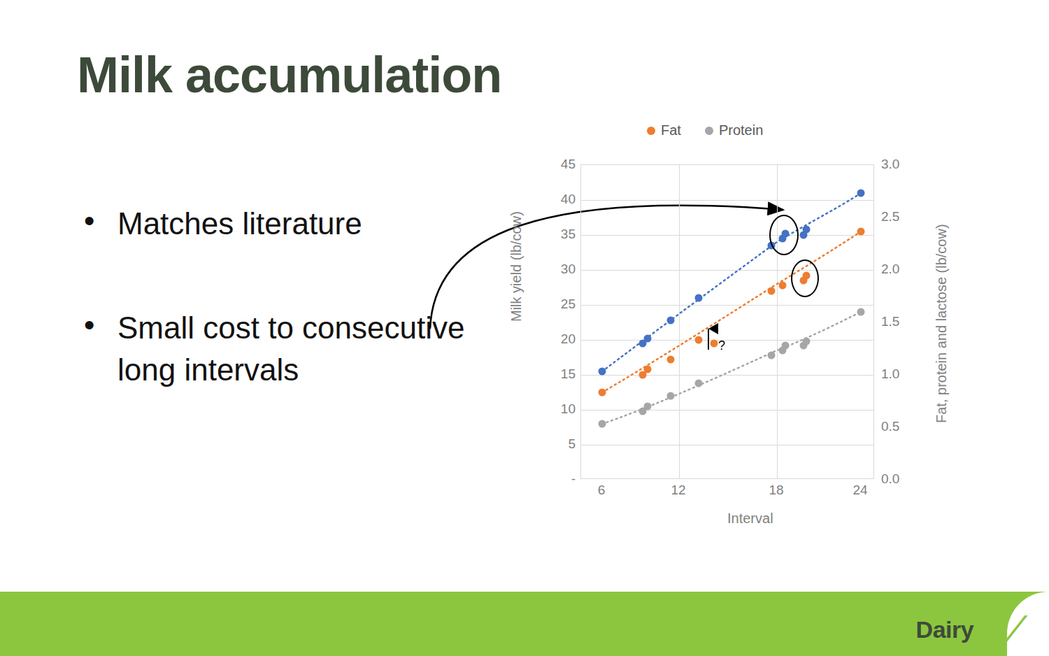Milk accumulation
Matches literature
Small cost to consecutive long intervals
Fat
Protein
45 40 35 30 25 20 15 10 5 -
3.0 2.5 2.0 1.5 1.0 0.5 0.0
Milk yield (lb/cow)
Fat, protein and lactose (lb/cow)
?
6 12 18 24
Interval
DairyNZ╱